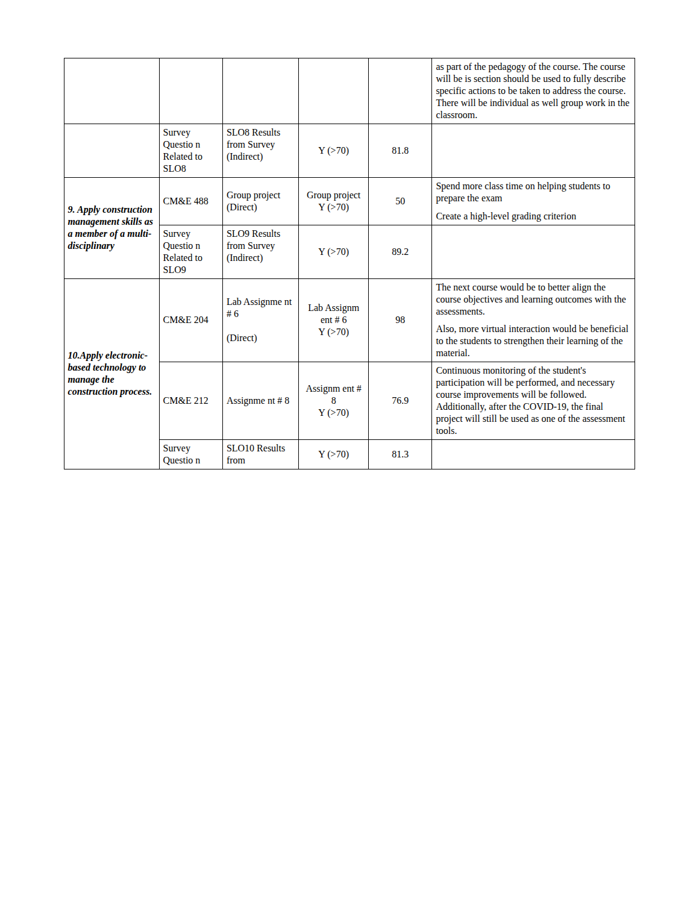| | | | | | as part of the pedagogy of the course. The course will be is section should be used to fully describe specific actions to be taken to address the course. There will be individual as well group work in the classroom. |
| | Survey Questio n Related to SLO8 | SLO8 Results from Survey (Indirect) | Y (>70) | 81.8 | |
| 9. Apply construction management skills as a member of a multi-disciplinary | CM&E 488 | Group project (Direct) | Group project Y (>70) | 50 | Spend more class time on helping students to prepare the exam Create a high-level grading criterion |
| Survey Questio n Related to SLO9 | SLO9 Results from Survey (Indirect) | Y (>70) | 89.2 | |
| 10.Apply electronic-based technology to manage the construction process. | CM&E 204 | Lab Assignme nt # 6 (Direct) | Lab Assignm ent # 6 Y (>70) | 98 | The next course would be to better align the course objectives and learning outcomes with the assessments. Also, more virtual interaction would be beneficial to the students to strengthen their learning of the material. |
| CM&E 212 | Assignme nt # 8 | Assignm ent # 8 Y (>70) | 76.9 | Continuous monitoring of the student's participation will be performed, and necessary course improvements will be followed. Additionally, after the COVID-19, the final project will still be used as one of the assessment tools. |
| Survey Questio n | SLO10 Results from | Y (>70) | 81.3 | |